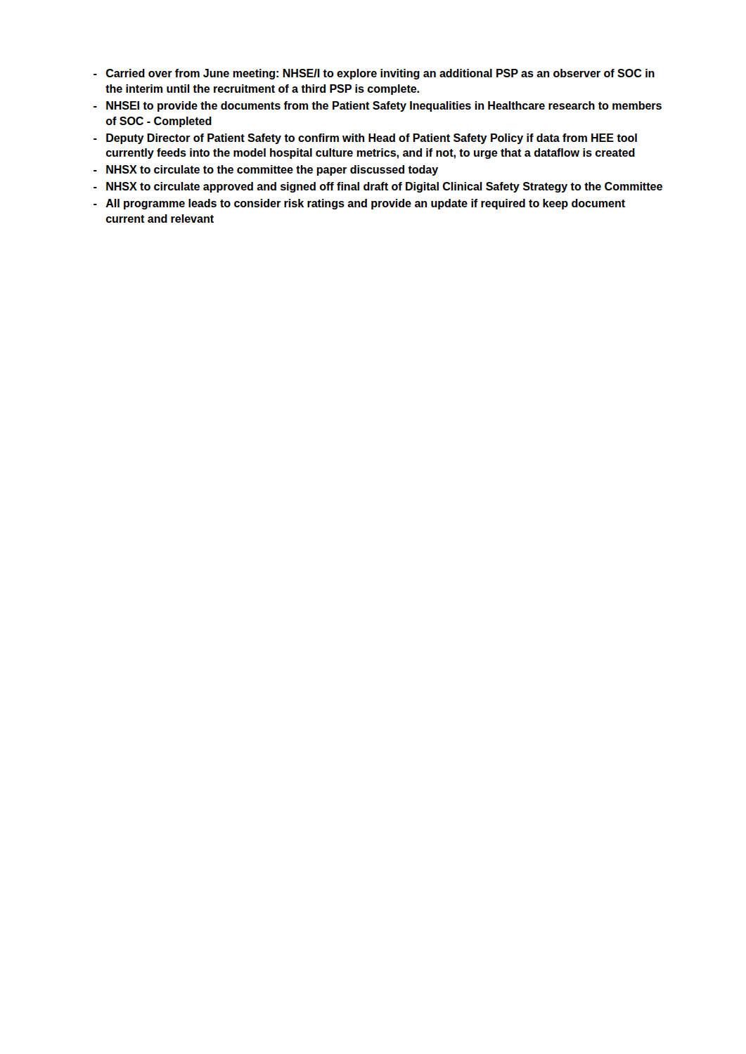Carried over from June meeting: NHSE/I to explore inviting an additional PSP as an observer of SOC in the interim until the recruitment of a third PSP is complete.
NHSEI to provide the documents from the Patient Safety Inequalities in Healthcare research to members of SOC - Completed
Deputy Director of Patient Safety to confirm with Head of Patient Safety Policy if data from HEE tool currently feeds into the model hospital culture metrics, and if not, to urge that a dataflow is created
NHSX to circulate to the committee the paper discussed today
NHSX to circulate approved and signed off final draft of Digital Clinical Safety Strategy to the Committee
All programme leads to consider risk ratings and provide an update if required to keep document current and relevant